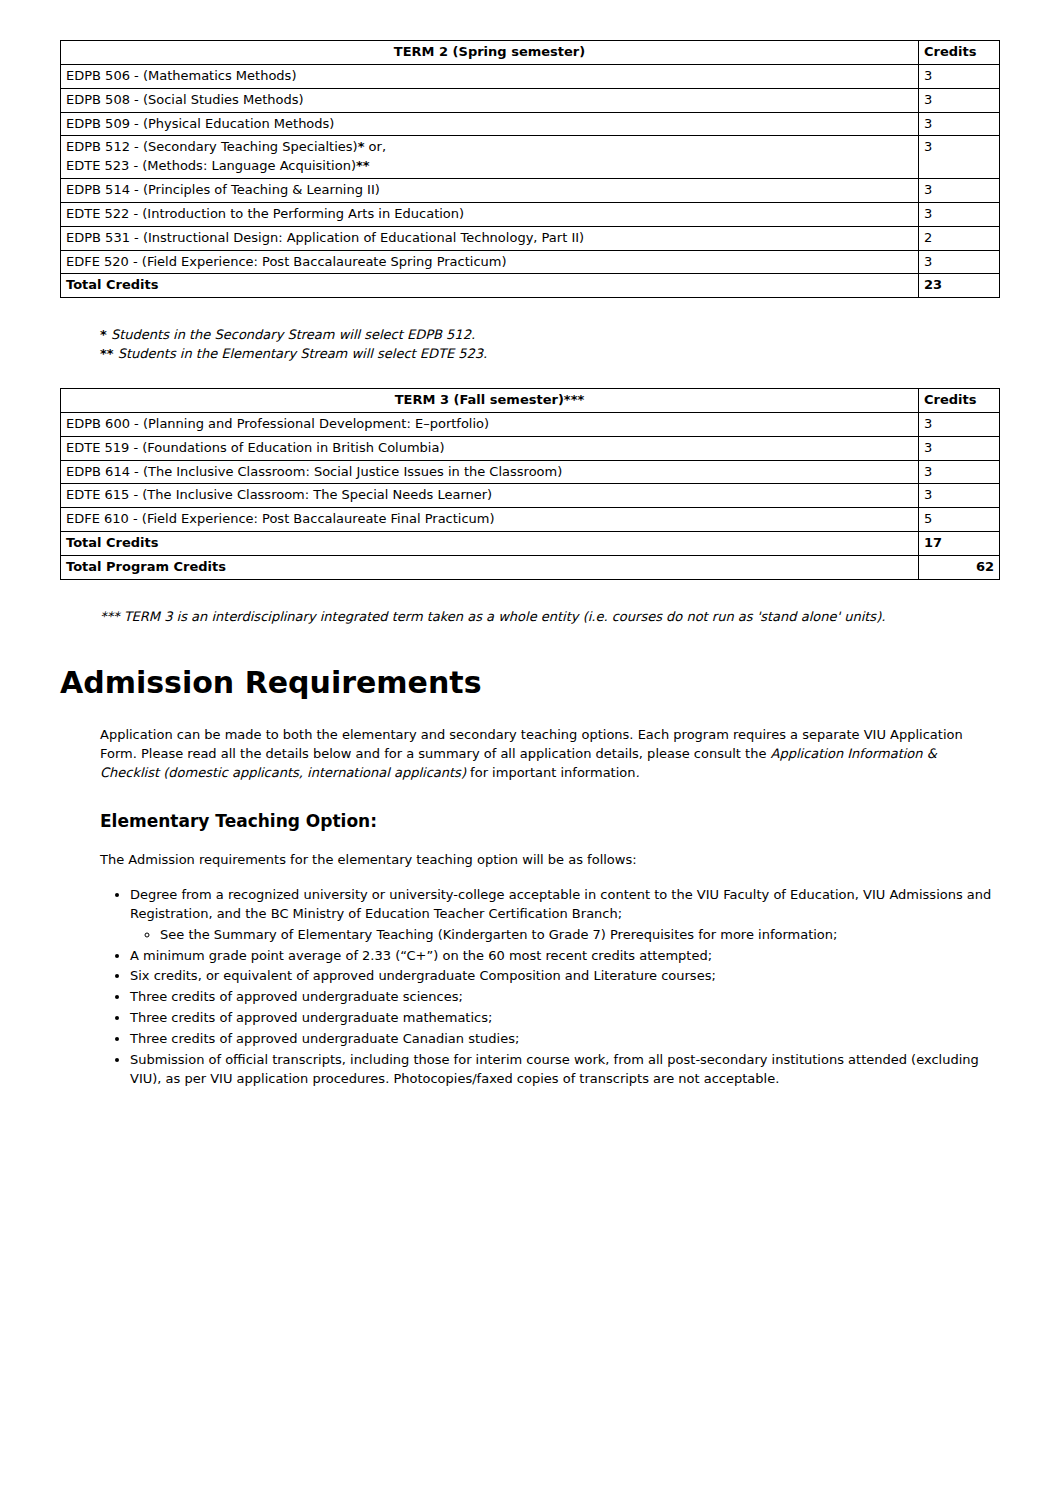| TERM 2 (Spring semester) | Credits |
| --- | --- |
| EDPB 506 - (Mathematics Methods) | 3 |
| EDPB 508 - (Social Studies Methods) | 3 |
| EDPB 509 - (Physical Education Methods) | 3 |
| EDPB 512 - (Secondary Teaching Specialties) * or, EDTE 523 - (Methods: Language Acquisition) ** | 3 |
| EDPB 514 - (Principles of Teaching & Learning II) | 3 |
| EDTE 522 - (Introduction to the Performing Arts in Education) | 3 |
| EDPB 531 - (Instructional Design: Application of Educational Technology, Part II) | 2 |
| EDFE 520 - (Field Experience: Post Baccalaureate Spring Practicum) | 3 |
| Total Credits | 23 |
* Students in the Secondary Stream will select EDPB 512.
** Students in the Elementary Stream will select EDTE 523.
| TERM 3 (Fall semester)*** | Credits |
| --- | --- |
| EDPB 600 - (Planning and Professional Development: E–portfolio) | 3 |
| EDTE 519 - (Foundations of Education in British Columbia) | 3 |
| EDPB 614 - (The Inclusive Classroom: Social Justice Issues in the Classroom) | 3 |
| EDTE 615 - (The Inclusive Classroom: The Special Needs Learner) | 3 |
| EDFE 610 - (Field Experience: Post Baccalaureate Final Practicum) | 5 |
| Total Credits | 17 |
| Total Program Credits | 62 |
*** TERM 3 is an interdisciplinary integrated term taken as a whole entity (i.e. courses do not run as 'stand alone' units).
Admission Requirements
Application can be made to both the elementary and secondary teaching options. Each program requires a separate VIU Application Form. Please read all the details below and for a summary of all application details, please consult the Application Information & Checklist (domestic applicants, international applicants) for important information.
Elementary Teaching Option:
The Admission requirements for the elementary teaching option will be as follows:
Degree from a recognized university or university-college acceptable in content to the VIU Faculty of Education, VIU Admissions and Registration, and the BC Ministry of Education Teacher Certification Branch;
See the Summary of Elementary Teaching (Kindergarten to Grade 7) Prerequisites for more information;
A minimum grade point average of 2.33 (“C+”) on the 60 most recent credits attempted;
Six credits, or equivalent of approved undergraduate Composition and Literature courses;
Three credits of approved undergraduate sciences;
Three credits of approved undergraduate mathematics;
Three credits of approved undergraduate Canadian studies;
Submission of official transcripts, including those for interim course work, from all post-secondary institutions attended (excluding VIU), as per VIU application procedures. Photocopies/faxed copies of transcripts are not acceptable.